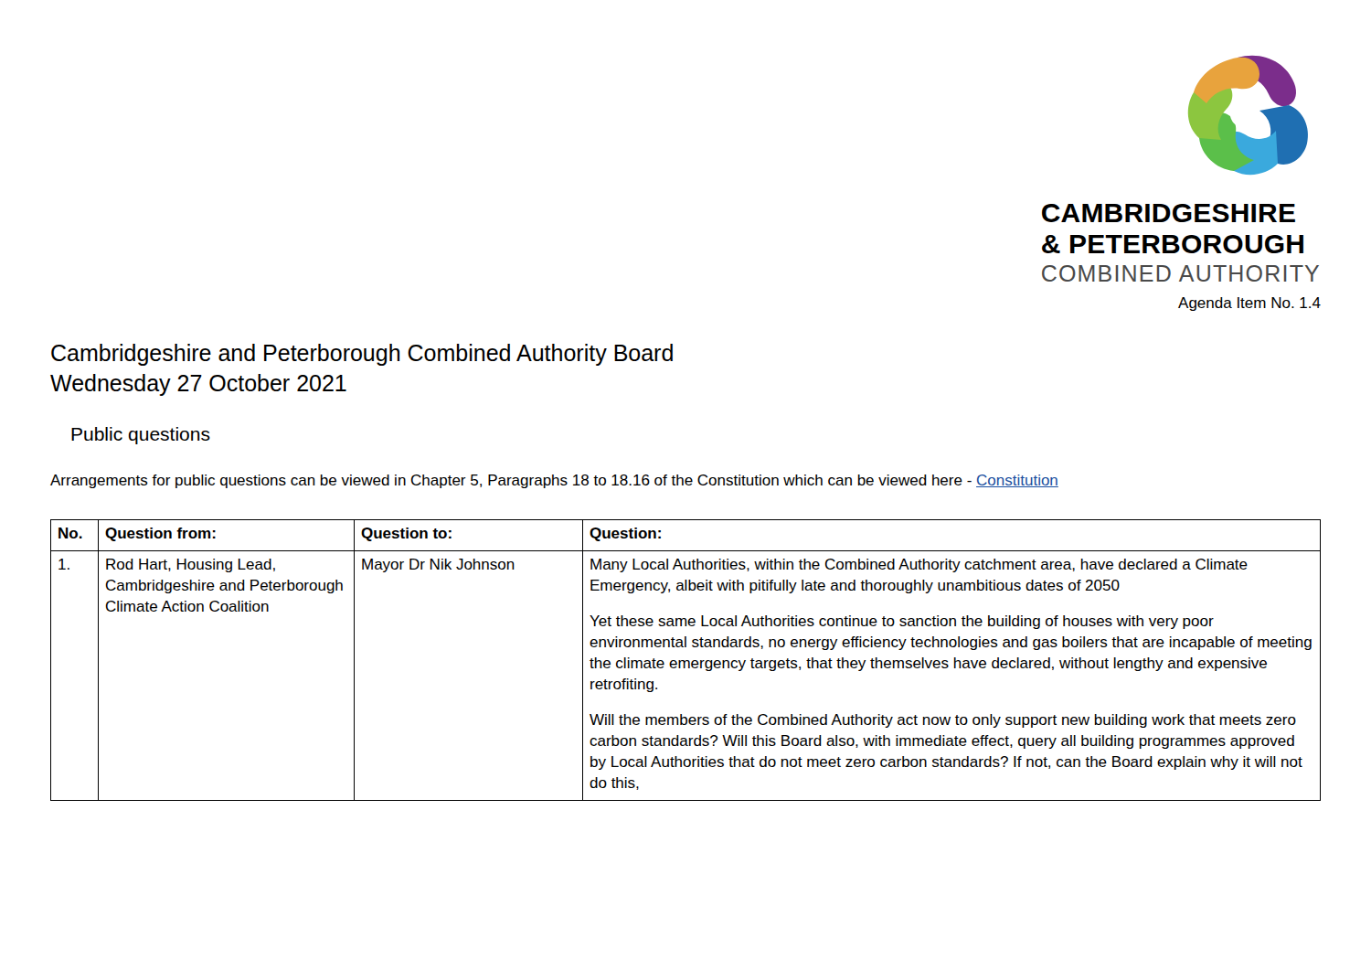CAMBRIDGESHIRE & PETERBOROUGH COMBINED AUTHORITY
Agenda Item No. 1.4
Cambridgeshire and Peterborough Combined Authority Board Wednesday 27 October 2021
Public questions
Arrangements for public questions can be viewed in Chapter 5, Paragraphs 18 to 18.16 of the Constitution which can be viewed here - Constitution
| No. | Question from: | Question to: | Question: |
| --- | --- | --- | --- |
| 1. | Rod Hart, Housing Lead, Cambridgeshire and Peterborough Climate Action Coalition | Mayor Dr Nik Johnson | Many Local Authorities, within the Combined Authority catchment area, have declared a Climate Emergency, albeit with pitifully late and thoroughly unambitious dates of 2050 Yet these same Local Authorities continue to sanction the building of houses with very poor environmental standards, no energy efficiency technologies and gas boilers that are incapable of meeting the climate emergency targets, that they themselves have declared, without lengthy and expensive retrofiting. Will the members of the Combined Authority act now to only support new building work that meets zero carbon standards? Will this Board also, with immediate effect, query all building programmes approved by Local Authorities that do not meet zero carbon standards? If not, can the Board explain why it will not do this, |